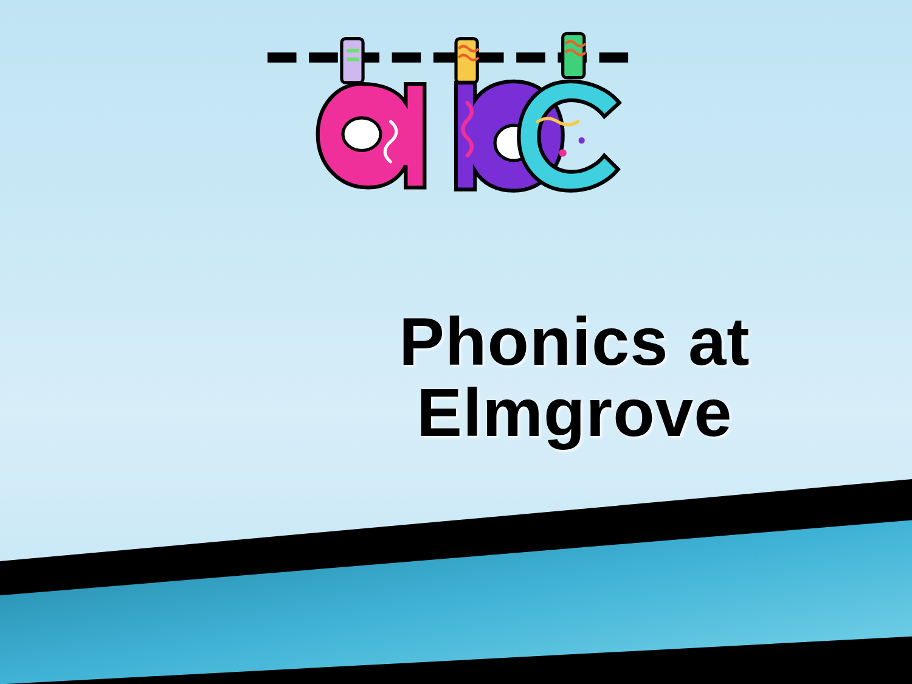Decorative letters a, b and c hanging from a dashed clothesline
Phonics at
Elmgrove